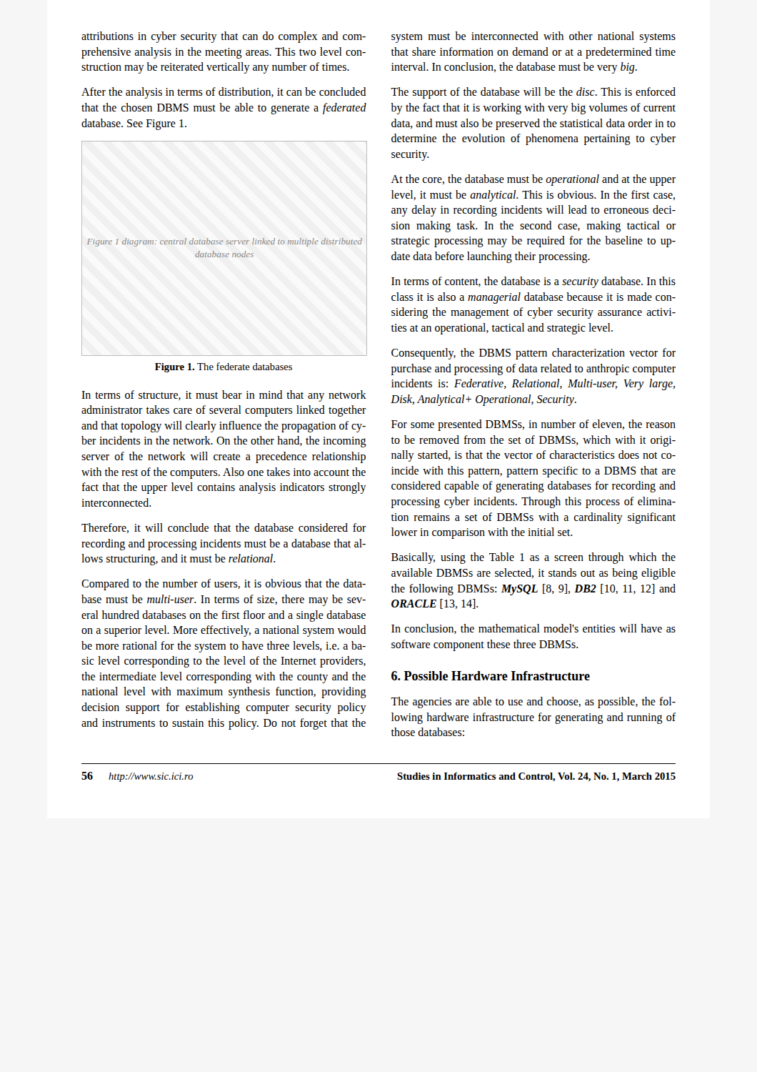attributions in cyber security that can do complex and comprehensive analysis in the meeting areas. This two level construction may be reiterated vertically any number of times.
After the analysis in terms of distribution, it can be concluded that the chosen DBMS must be able to generate a federated database. See Figure 1.
Figure 1 diagram: central database server linked to multiple distributed database nodes
Figure 1. The federate databases
In terms of structure, it must bear in mind that any network administrator takes care of several computers linked together and that topology will clearly influence the propagation of cyber incidents in the network. On the other hand, the incoming server of the network will create a precedence relationship with the rest of the computers. Also one takes into account the fact that the upper level contains analysis indicators strongly interconnected.
Therefore, it will conclude that the database considered for recording and processing incidents must be a database that allows structuring, and it must be relational.
Compared to the number of users, it is obvious that the database must be multi-user. In terms of size, there may be several hundred databases on the first floor and a single database on a superior level. More effectively, a national system would be more rational for the system to have three levels, i.e. a basic level corresponding to the level of the Internet providers, the intermediate level corresponding with the county and the national level with maximum synthesis function, providing decision support for establishing computer security policy and instruments to sustain this policy. Do not forget that the system must be interconnected with other national systems that share information on demand or at a predetermined time interval. In conclusion, the database must be very big.
The support of the database will be the disc. This is enforced by the fact that it is working with very big volumes of current data, and must also be preserved the statistical data order in to determine the evolution of phenomena pertaining to cyber security.
At the core, the database must be operational and at the upper level, it must be analytical. This is obvious. In the first case, any delay in recording incidents will lead to erroneous decision making task. In the second case, making tactical or strategic processing may be required for the baseline to update data before launching their processing.
In terms of content, the database is a security database. In this class it is also a managerial database because it is made considering the management of cyber security assurance activities at an operational, tactical and strategic level.
Consequently, the DBMS pattern characterization vector for purchase and processing of data related to anthropic computer incidents is: Federative, Relational, Multi-user, Very large, Disk, Analytical+ Operational, Security.
For some presented DBMSs, in number of eleven, the reason to be removed from the set of DBMSs, which with it originally started, is that the vector of characteristics does not coincide with this pattern, pattern specific to a DBMS that are considered capable of generating databases for recording and processing cyber incidents. Through this process of elimination remains a set of DBMSs with a cardinality significant lower in comparison with the initial set.
Basically, using the Table 1 as a screen through which the available DBMSs are selected, it stands out as being eligible the following DBMSs: MySQL [8, 9], DB2 [10, 11, 12] and ORACLE [13, 14].
In conclusion, the mathematical model's entities will have as software component these three DBMSs.
6. Possible Hardware Infrastructure
The agencies are able to use and choose, as possible, the following hardware infrastructure for generating and running of those databases:
56 http://www.sic.ici.ro Studies in Informatics and Control, Vol. 24, No. 1, March 2015